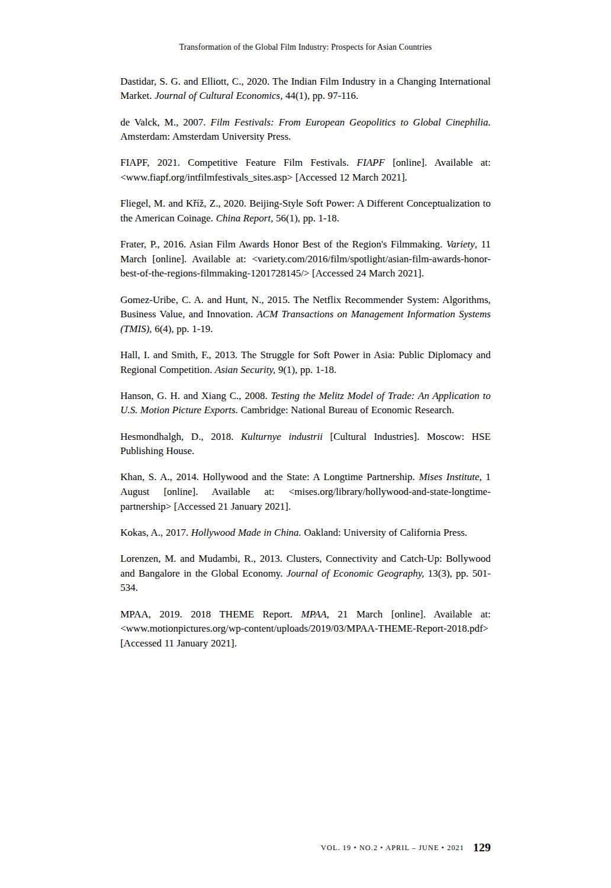Transformation of the Global Film Industry: Prospects for Asian Countries
Dastidar, S. G. and Elliott, C., 2020. The Indian Film Industry in a Changing International Market. Journal of Cultural Economics, 44(1), pp. 97-116.
de Valck, M., 2007. Film Festivals: From European Geopolitics to Global Cinephilia. Amsterdam: Amsterdam University Press.
FIAPF, 2021. Competitive Feature Film Festivals. FIAPF [online]. Available at: <www.fiapf.org/intfilmfestivals_sites.asp> [Accessed 12 March 2021].
Fliegel, M. and Kříž, Z., 2020. Beijing-Style Soft Power: A Different Conceptualization to the American Coinage. China Report, 56(1), pp. 1-18.
Frater, P., 2016. Asian Film Awards Honor Best of the Region's Filmmaking. Variety, 11 March [online]. Available at: <variety.com/2016/film/spotlight/asian-film-awards-honor-best-of-the-regions-filmmaking-1201728145/> [Accessed 24 March 2021].
Gomez-Uribe, C. A. and Hunt, N., 2015. The Netflix Recommender System: Algorithms, Business Value, and Innovation. ACM Transactions on Management Information Systems (TMIS), 6(4), pp. 1-19.
Hall, I. and Smith, F., 2013. The Struggle for Soft Power in Asia: Public Diplomacy and Regional Competition. Asian Security, 9(1), pp. 1-18.
Hanson, G. H. and Xiang C., 2008. Testing the Melitz Model of Trade: An Application to U.S. Motion Picture Exports. Cambridge: National Bureau of Economic Research.
Hesmondhalgh, D., 2018. Kulturnye industrii [Cultural Industries]. Moscow: HSE Publishing House.
Khan, S. A., 2014. Hollywood and the State: A Longtime Partnership. Mises Institute, 1 August [online]. Available at: <mises.org/library/hollywood-and-state-longtime-partnership> [Accessed 21 January 2021].
Kokas, A., 2017. Hollywood Made in China. Oakland: University of California Press.
Lorenzen, M. and Mudambi, R., 2013. Clusters, Connectivity and Catch-Up: Bollywood and Bangalore in the Global Economy. Journal of Economic Geography, 13(3), pp. 501-534.
MPAA, 2019. 2018 THEME Report. MPAA, 21 March [online]. Available at: <www.motionpictures.org/wp-content/uploads/2019/03/MPAA-THEME-Report-2018.pdf> [Accessed 11 January 2021].
Vol. 19 • No.2 • April – June • 2021 129